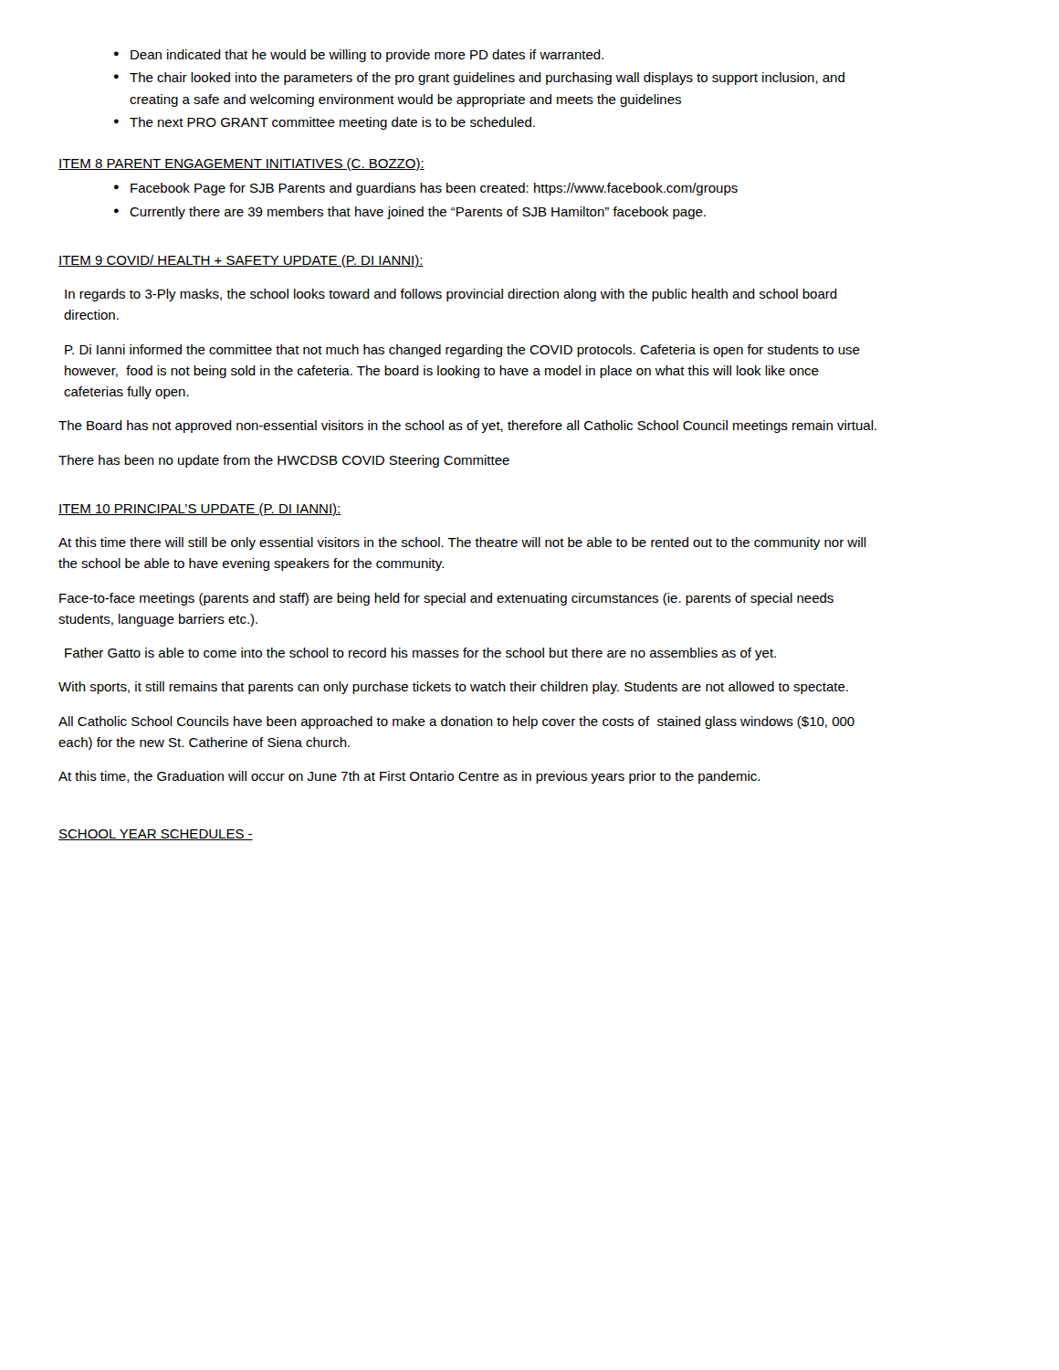Dean indicated that he would be willing to provide more PD dates if warranted.
The chair looked into the parameters of the pro grant guidelines and purchasing wall displays to support inclusion, and creating a safe and welcoming environment would be appropriate and meets the guidelines
The next PRO GRANT committee meeting date is to be scheduled.
ITEM 8 PARENT ENGAGEMENT INITIATIVES (C. BOZZO):
Facebook Page for SJB Parents and guardians has been created: https://www.facebook.com/groups
Currently there are 39 members that have joined the “Parents of SJB Hamilton” facebook page.
ITEM 9 COVID/ HEALTH + SAFETY UPDATE (P. DI IANNI):
In regards to 3-Ply masks, the school looks toward and follows provincial direction along with the public health and school board direction.
P. Di Ianni informed the committee that not much has changed regarding the COVID protocols. Cafeteria is open for students to use however, food is not being sold in the cafeteria. The board is looking to have a model in place on what this will look like once cafeterias fully open.
The Board has not approved non-essential visitors in the school as of yet, therefore all Catholic School Council meetings remain virtual.
There has been no update from the HWCDSB COVID Steering Committee
ITEM 10 PRINCIPAL’S UPDATE (P. DI IANNI):
At this time there will still be only essential visitors in the school. The theatre will not be able to be rented out to the community nor will the school be able to have evening speakers for the community.
Face-to-face meetings (parents and staff) are being held for special and extenuating circumstances (ie. parents of special needs students, language barriers etc.).
Father Gatto is able to come into the school to record his masses for the school but there are no assemblies as of yet.
With sports, it still remains that parents can only purchase tickets to watch their children play. Students are not allowed to spectate.
All Catholic School Councils have been approached to make a donation to help cover the costs of stained glass windows ($10, 000 each) for the new St. Catherine of Siena church.
At this time, the Graduation will occur on June 7th at First Ontario Centre as in previous years prior to the pandemic.
SCHOOL YEAR SCHEDULES -